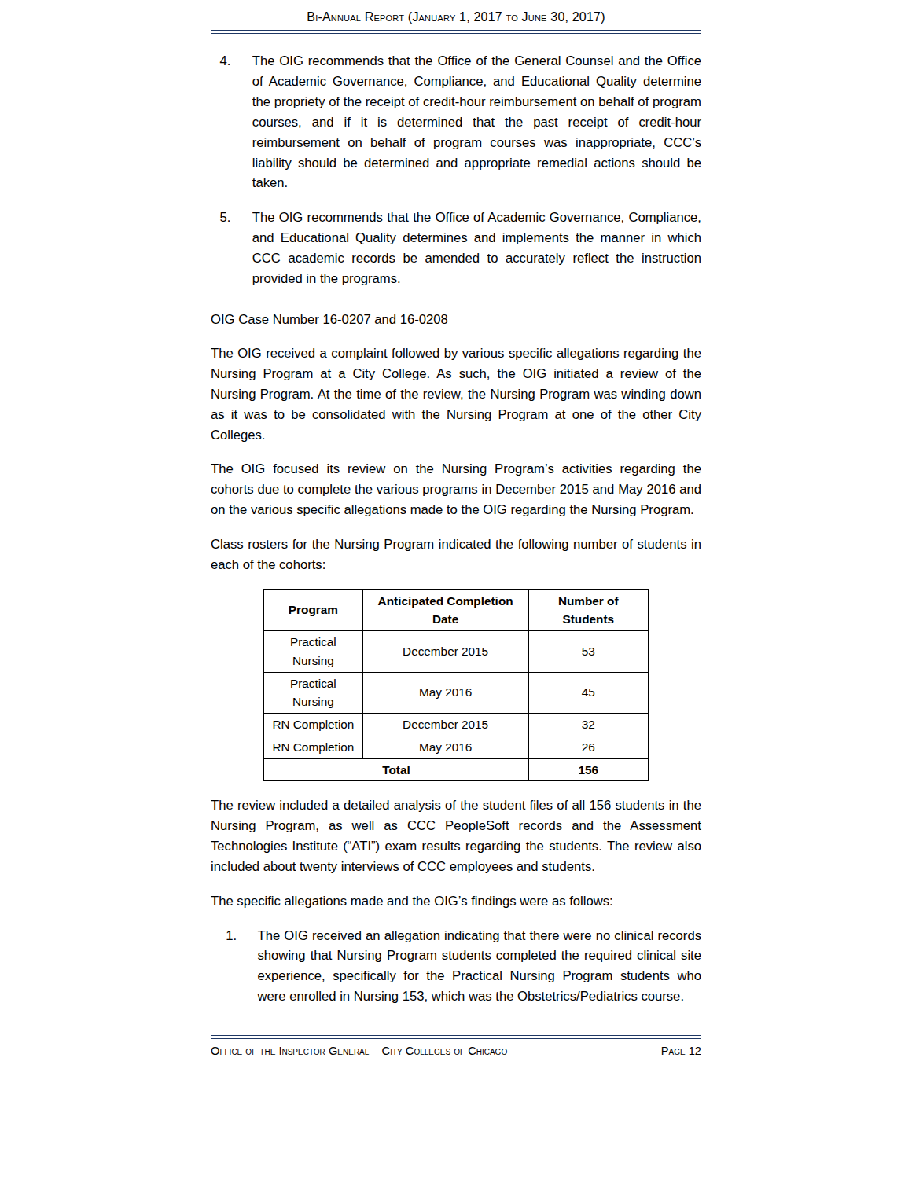Bi-Annual Report (January 1, 2017 to June 30, 2017)
4. The OIG recommends that the Office of the General Counsel and the Office of Academic Governance, Compliance, and Educational Quality determine the propriety of the receipt of credit-hour reimbursement on behalf of program courses, and if it is determined that the past receipt of credit-hour reimbursement on behalf of program courses was inappropriate, CCC’s liability should be determined and appropriate remedial actions should be taken.
5. The OIG recommends that the Office of Academic Governance, Compliance, and Educational Quality determines and implements the manner in which CCC academic records be amended to accurately reflect the instruction provided in the programs.
OIG Case Number 16-0207 and 16-0208
The OIG received a complaint followed by various specific allegations regarding the Nursing Program at a City College. As such, the OIG initiated a review of the Nursing Program. At the time of the review, the Nursing Program was winding down as it was to be consolidated with the Nursing Program at one of the other City Colleges.
The OIG focused its review on the Nursing Program’s activities regarding the cohorts due to complete the various programs in December 2015 and May 2016 and on the various specific allegations made to the OIG regarding the Nursing Program.
Class rosters for the Nursing Program indicated the following number of students in each of the cohorts:
| Program | Anticipated Completion Date | Number of Students |
| --- | --- | --- |
| Practical Nursing | December 2015 | 53 |
| Practical Nursing | May 2016 | 45 |
| RN Completion | December 2015 | 32 |
| RN Completion | May 2016 | 26 |
| Total | 156 |
The review included a detailed analysis of the student files of all 156 students in the Nursing Program, as well as CCC PeopleSoft records and the Assessment Technologies Institute (“ATI”) exam results regarding the students. The review also included about twenty interviews of CCC employees and students.
The specific allegations made and the OIG’s findings were as follows:
1. The OIG received an allegation indicating that there were no clinical records showing that Nursing Program students completed the required clinical site experience, specifically for the Practical Nursing Program students who were enrolled in Nursing 153, which was the Obstetrics/Pediatrics course.
Office of the Inspector General – City Colleges of Chicago Page 12